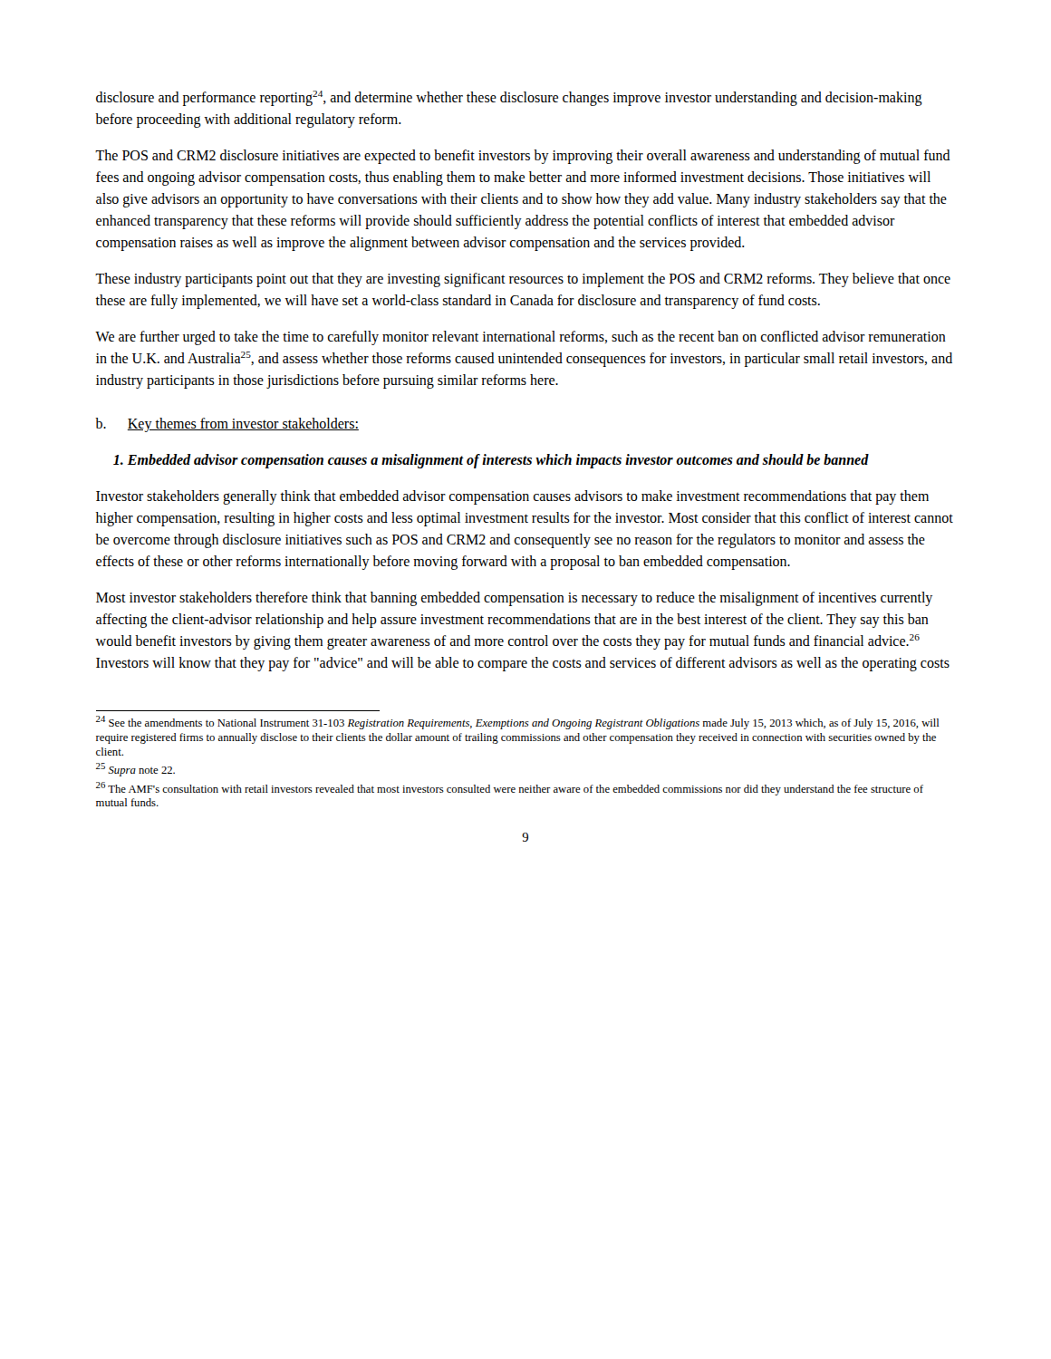disclosure and performance reporting24, and determine whether these disclosure changes improve investor understanding and decision-making before proceeding with additional regulatory reform.
The POS and CRM2 disclosure initiatives are expected to benefit investors by improving their overall awareness and understanding of mutual fund fees and ongoing advisor compensation costs, thus enabling them to make better and more informed investment decisions. Those initiatives will also give advisors an opportunity to have conversations with their clients and to show how they add value. Many industry stakeholders say that the enhanced transparency that these reforms will provide should sufficiently address the potential conflicts of interest that embedded advisor compensation raises as well as improve the alignment between advisor compensation and the services provided.
These industry participants point out that they are investing significant resources to implement the POS and CRM2 reforms. They believe that once these are fully implemented, we will have set a world-class standard in Canada for disclosure and transparency of fund costs.
We are further urged to take the time to carefully monitor relevant international reforms, such as the recent ban on conflicted advisor remuneration in the U.K. and Australia25, and assess whether those reforms caused unintended consequences for investors, in particular small retail investors, and industry participants in those jurisdictions before pursuing similar reforms here.
b. Key themes from investor stakeholders:
Embedded advisor compensation causes a misalignment of interests which impacts investor outcomes and should be banned
Investor stakeholders generally think that embedded advisor compensation causes advisors to make investment recommendations that pay them higher compensation, resulting in higher costs and less optimal investment results for the investor. Most consider that this conflict of interest cannot be overcome through disclosure initiatives such as POS and CRM2 and consequently see no reason for the regulators to monitor and assess the effects of these or other reforms internationally before moving forward with a proposal to ban embedded compensation.
Most investor stakeholders therefore think that banning embedded compensation is necessary to reduce the misalignment of incentives currently affecting the client-advisor relationship and help assure investment recommendations that are in the best interest of the client. They say this ban would benefit investors by giving them greater awareness of and more control over the costs they pay for mutual funds and financial advice.26 Investors will know that they pay for "advice" and will be able to compare the costs and services of different advisors as well as the operating costs
24 See the amendments to National Instrument 31-103 Registration Requirements, Exemptions and Ongoing Registrant Obligations made July 15, 2013 which, as of July 15, 2016, will require registered firms to annually disclose to their clients the dollar amount of trailing commissions and other compensation they received in connection with securities owned by the client.
25 Supra note 22.
26 The AMF's consultation with retail investors revealed that most investors consulted were neither aware of the embedded commissions nor did they understand the fee structure of mutual funds.
9